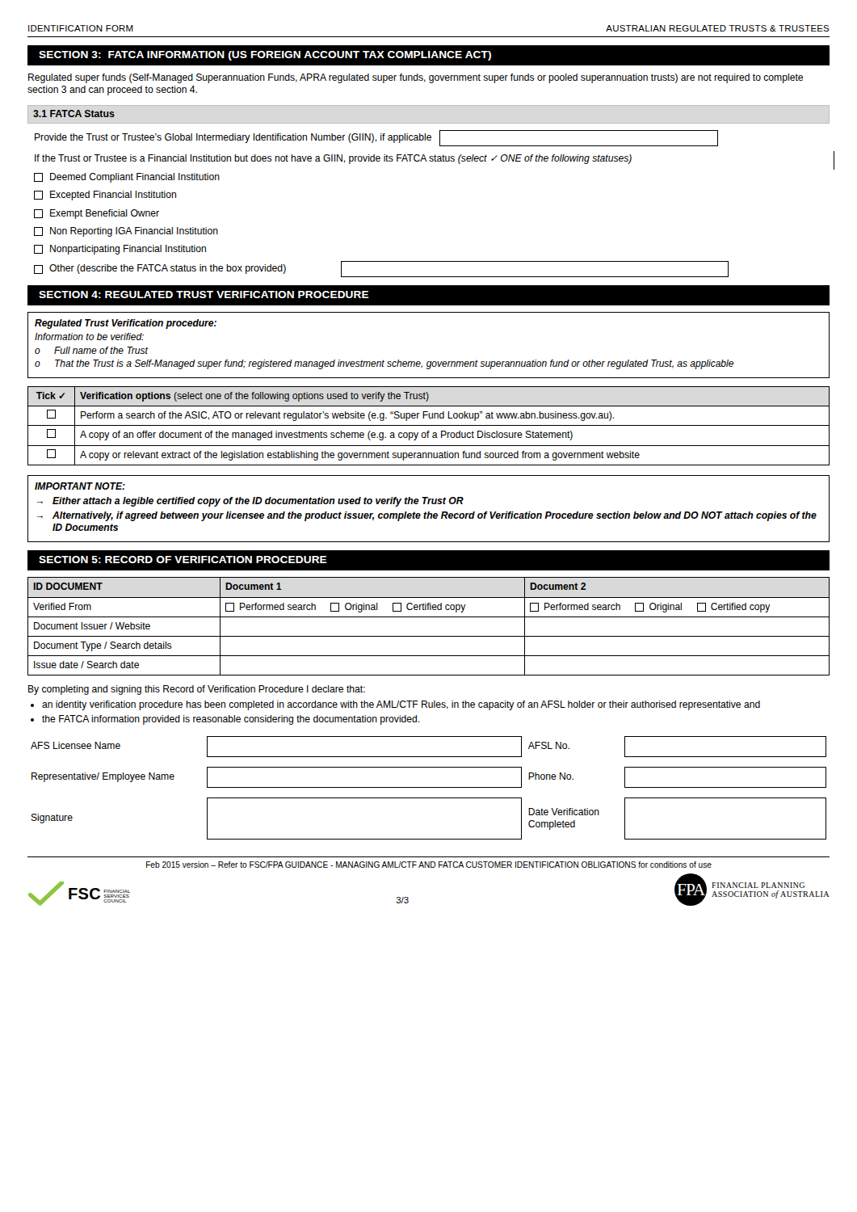IDENTIFICATION FORM
AUSTRALIAN REGULATED TRUSTS & TRUSTEES
SECTION 3: FATCA INFORMATION (US FOREIGN ACCOUNT TAX COMPLIANCE ACT)
Regulated super funds (Self-Managed Superannuation Funds, APRA regulated super funds, government super funds or pooled superannuation trusts) are not required to complete section 3 and can proceed to section 4.
3.1 FATCA Status
Provide the Trust or Trustee’s Global Intermediary Identification Number (GIIN), if applicable
If the Trust or Trustee is a Financial Institution but does not have a GIIN, provide its FATCA status (select ✓ ONE of the following statuses)
Deemed Compliant Financial Institution
Excepted Financial Institution
Exempt Beneficial Owner
Non Reporting IGA Financial Institution
Nonparticipating Financial Institution
Other (describe the FATCA status in the box provided)
SECTION 4: REGULATED TRUST VERIFICATION PROCEDURE
Regulated Trust Verification procedure:
Information to be verified:
oFull name of the Trust
oThat the Trust is a Self-Managed super fund; registered managed investment scheme, government superannuation fund or other regulated Trust, as applicable
| Tick ✓ | Verification options (select one of the following options used to verify the Trust) |
| --- | --- |
| | Perform a search of the ASIC, ATO or relevant regulator’s website (e.g. “Super Fund Lookup” at www.abn.business.gov.au). |
| | A copy of an offer document of the managed investments scheme (e.g. a copy of a Product Disclosure Statement) |
| | A copy or relevant extract of the legislation establishing the government superannuation fund sourced from a government website |
IMPORTANT NOTE:
→Either attach a legible certified copy of the ID documentation used to verify the Trust OR
→Alternatively, if agreed between your licensee and the product issuer, complete the Record of Verification Procedure section below and DO NOT attach copies of the ID Documents
SECTION 5: RECORD OF VERIFICATION PROCEDURE
| ID DOCUMENT | Document 1 | Document 2 |
| --- | --- | --- |
| Verified From | Performed search Original Certified copy | Performed search Original Certified copy |
| Document Issuer / Website | | |
| Document Type / Search details | | |
| Issue date / Search date | | |
By completing and signing this Record of Verification Procedure I declare that:
an identity verification procedure has been completed in accordance with the AML/CTF Rules, in the capacity of an AFSL holder or their authorised representative and
the FATCA information provided is reasonable considering the documentation provided.
| AFS Licensee Name | | AFSL No. | |
| Representative/ Employee Name | | Phone No. | |
| Signature | | Date Verification Completed | |
Feb 2015 version – Refer to FSC/FPA GUIDANCE - MANAGING AML/CTF AND FATCA CUSTOMER IDENTIFICATION OBLIGATIONS for conditions of use
FSC FINANCIAL
SERVICES
COUNCIL
3/3
FPA
FINANCIAL PLANNING
ASSOCIATION of AUSTRALIA